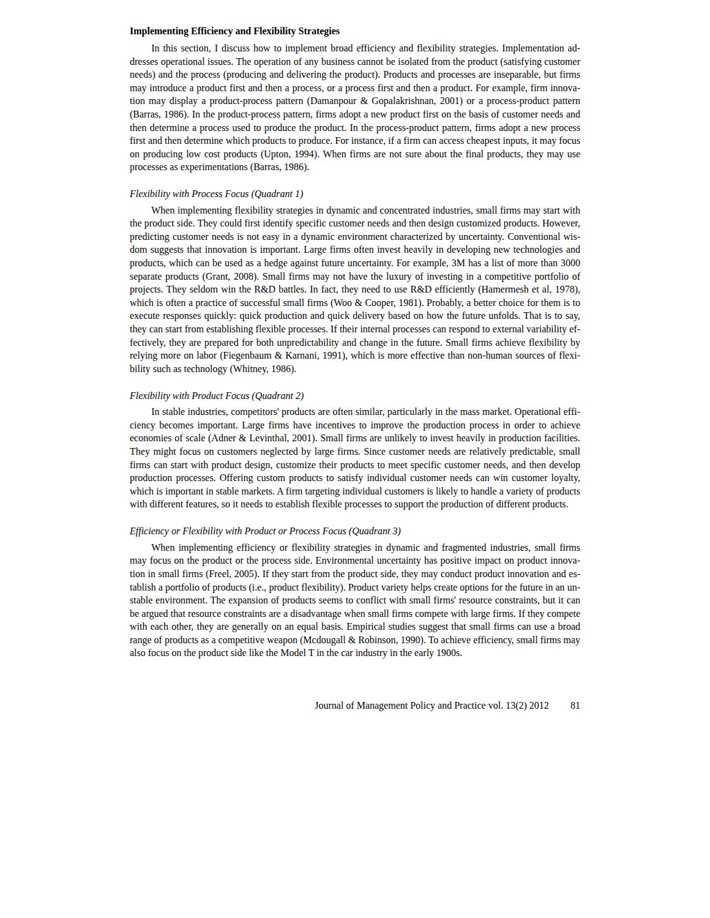Implementing Efficiency and Flexibility Strategies
In this section, I discuss how to implement broad efficiency and flexibility strategies. Implementation addresses operational issues. The operation of any business cannot be isolated from the product (satisfying customer needs) and the process (producing and delivering the product). Products and processes are inseparable, but firms may introduce a product first and then a process, or a process first and then a product. For example, firm innovation may display a product-process pattern (Damanpour & Gopalakrishnan, 2001) or a process-product pattern (Barras, 1986). In the product-process pattern, firms adopt a new product first on the basis of customer needs and then determine a process used to produce the product. In the process-product pattern, firms adopt a new process first and then determine which products to produce. For instance, if a firm can access cheapest inputs, it may focus on producing low cost products (Upton, 1994). When firms are not sure about the final products, they may use processes as experimentations (Barras, 1986).
Flexibility with Process Focus (Quadrant 1)
When implementing flexibility strategies in dynamic and concentrated industries, small firms may start with the product side. They could first identify specific customer needs and then design customized products. However, predicting customer needs is not easy in a dynamic environment characterized by uncertainty. Conventional wisdom suggests that innovation is important. Large firms often invest heavily in developing new technologies and products, which can be used as a hedge against future uncertainty. For example, 3M has a list of more than 3000 separate products (Grant, 2008). Small firms may not have the luxury of investing in a competitive portfolio of projects. They seldom win the R&D battles. In fact, they need to use R&D efficiently (Hamermesh et al, 1978), which is often a practice of successful small firms (Woo & Cooper, 1981). Probably, a better choice for them is to execute responses quickly: quick production and quick delivery based on how the future unfolds. That is to say, they can start from establishing flexible processes. If their internal processes can respond to external variability effectively, they are prepared for both unpredictability and change in the future. Small firms achieve flexibility by relying more on labor (Fiegenbaum & Karnani, 1991), which is more effective than non-human sources of flexibility such as technology (Whitney, 1986).
Flexibility with Product Focus (Quadrant 2)
In stable industries, competitors' products are often similar, particularly in the mass market. Operational efficiency becomes important. Large firms have incentives to improve the production process in order to achieve economies of scale (Adner & Levinthal, 2001). Small firms are unlikely to invest heavily in production facilities. They might focus on customers neglected by large firms. Since customer needs are relatively predictable, small firms can start with product design, customize their products to meet specific customer needs, and then develop production processes. Offering custom products to satisfy individual customer needs can win customer loyalty, which is important in stable markets. A firm targeting individual customers is likely to handle a variety of products with different features, so it needs to establish flexible processes to support the production of different products.
Efficiency or Flexibility with Product or Process Focus (Quadrant 3)
When implementing efficiency or flexibility strategies in dynamic and fragmented industries, small firms may focus on the product or the process side. Environmental uncertainty has positive impact on product innovation in small firms (Freel, 2005). If they start from the product side, they may conduct product innovation and establish a portfolio of products (i.e., product flexibility). Product variety helps create options for the future in an unstable environment. The expansion of products seems to conflict with small firms' resource constraints, but it can be argued that resource constraints are a disadvantage when small firms compete with large firms. If they compete with each other, they are generally on an equal basis. Empirical studies suggest that small firms can use a broad range of products as a competitive weapon (Mcdougall & Robinson, 1990). To achieve efficiency, small firms may also focus on the product side like the Model T in the car industry in the early 1900s.
Journal of Management Policy and Practice vol. 13(2) 201281